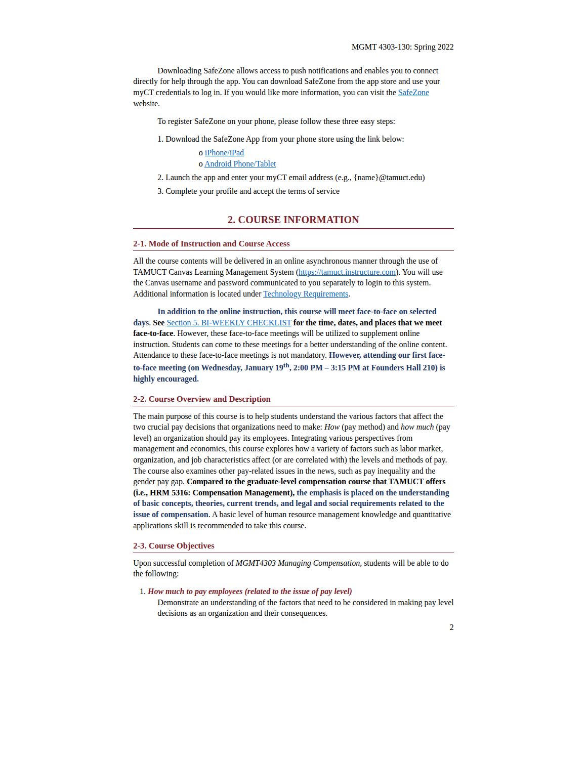MGMT 4303-130: Spring 2022
Downloading SafeZone allows access to push notifications and enables you to connect directly for help through the app. You can download SafeZone from the app store and use your myCT credentials to log in. If you would like more information, you can visit the SafeZone website.
To register SafeZone on your phone, please follow these three easy steps:
1. Download the SafeZone App from your phone store using the link below:
iPhone/iPad
Android Phone/Tablet
2. Launch the app and enter your myCT email address (e.g., {name}@tamuct.edu)
3. Complete your profile and accept the terms of service
2. COURSE INFORMATION
2-1. Mode of Instruction and Course Access
All the course contents will be delivered in an online asynchronous manner through the use of TAMUCT Canvas Learning Management System (https://tamuct.instructure.com). You will use the Canvas username and password communicated to you separately to login to this system. Additional information is located under Technology Requirements.
In addition to the online instruction, this course will meet face-to-face on selected days. See Section 5. BI-WEEKLY CHECKLIST for the time, dates, and places that we meet face-to-face. However, these face-to-face meetings will be utilized to supplement online instruction. Students can come to these meetings for a better understanding of the online content. Attendance to these face-to-face meetings is not mandatory. However, attending our first face-to-face meeting (on Wednesday, January 19th, 2:00 PM – 3:15 PM at Founders Hall 210) is highly encouraged.
2-2. Course Overview and Description
The main purpose of this course is to help students understand the various factors that affect the two crucial pay decisions that organizations need to make: How (pay method) and how much (pay level) an organization should pay its employees. Integrating various perspectives from management and economics, this course explores how a variety of factors such as labor market, organization, and job characteristics affect (or are correlated with) the levels and methods of pay. The course also examines other pay-related issues in the news, such as pay inequality and the gender pay gap. Compared to the graduate-level compensation course that TAMUCT offers (i.e., HRM 5316: Compensation Management), the emphasis is placed on the understanding of basic concepts, theories, current trends, and legal and social requirements related to the issue of compensation. A basic level of human resource management knowledge and quantitative applications skill is recommended to take this course.
2-3. Course Objectives
Upon successful completion of MGMT4303 Managing Compensation, students will be able to do the following:
How much to pay employees (related to the issue of pay level) Demonstrate an understanding of the factors that need to be considered in making pay level decisions as an organization and their consequences.
2